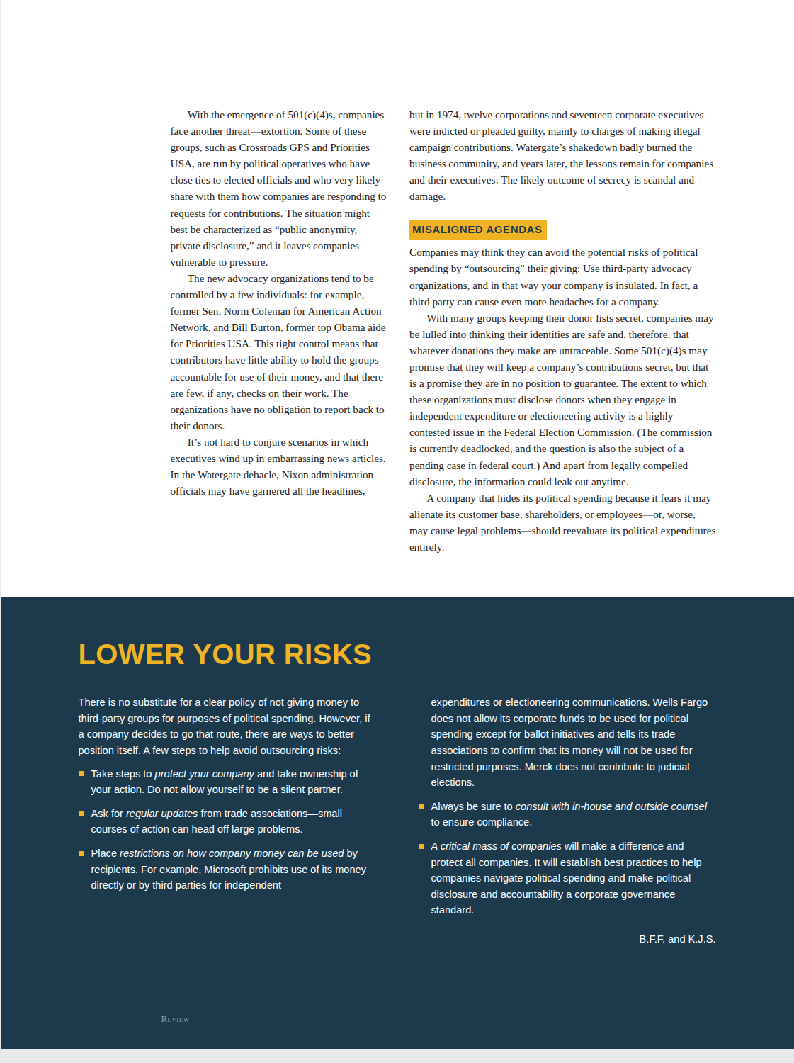With the emergence of 501(c)(4)s, companies face another threat—extortion. Some of these groups, such as Crossroads GPS and Priorities USA, are run by political operatives who have close ties to elected officials and who very likely share with them how companies are responding to requests for contributions. The situation might best be characterized as “public anonymity, private disclosure,” and it leaves companies vulnerable to pressure.
The new advocacy organizations tend to be controlled by a few individuals: for example, former Sen. Norm Coleman for American Action Network, and Bill Burton, former top Obama aide for Priorities USA. This tight control means that contributors have little ability to hold the groups accountable for use of their money, and that there are few, if any, checks on their work. The organizations have no obligation to report back to their donors.
It’s not hard to conjure scenarios in which executives wind up in embarrassing news articles. In the Watergate debacle, Nixon administration officials may have garnered all the headlines,
but in 1974, twelve corporations and seventeen corporate executives were indicted or pleaded guilty, mainly to charges of making illegal campaign contributions. Watergate’s shakedown badly burned the business community, and years later, the lessons remain for companies and their executives: The likely outcome of secrecy is scandal and damage.
Misaligned Agendas
Companies may think they can avoid the potential risks of political spending by “outsourcing” their giving: Use third-party advocacy organizations, and in that way your company is insulated. In fact, a third party can cause even more headaches for a company.
With many groups keeping their donor lists secret, companies may be lulled into thinking their identities are safe and, therefore, that whatever donations they make are untraceable. Some 501(c)(4)s may promise that they will keep a company’s contributions secret, but that is a promise they are in no position to guarantee. The extent to which these organizations must disclose donors when they engage in independent expenditure or electioneering activity is a highly contested issue in the Federal Election Commission. (The commission is currently deadlocked, and the question is also the subject of a pending case in federal court.) And apart from legally compelled disclosure, the information could leak out anytime.
A company that hides its political spending because it fears it may alienate its customer base, shareholders, or employees—or, worse, may cause legal problems—should reevaluate its political expenditures entirely.
Lower Your Risks
There is no substitute for a clear policy of not giving money to third-party groups for purposes of political spending. However, if a company decides to go that route, there are ways to better position itself. A few steps to help avoid outsourcing risks:
Take steps to protect your company and take ownership of your action. Do not allow yourself to be a silent partner.
Ask for regular updates from trade associations—small courses of action can head off large problems.
Place restrictions on how company money can be used by recipients. For example, Microsoft prohibits use of its money directly or by third parties for independent
expenditures or electioneering communications. Wells Fargo does not allow its corporate funds to be used for political spending except for ballot initiatives and tells its trade associations to confirm that its money will not be used for restricted purposes. Merck does not contribute to judicial elections.
Always be sure to consult with in-house and outside counsel to ensure compliance.
A critical mass of companies will make a difference and protect all companies. It will establish best practices to help companies navigate political spending and make political disclosure and accountability a corporate governance standard.
—B.F.F. and K.J.S.
26 The Conference Board Review